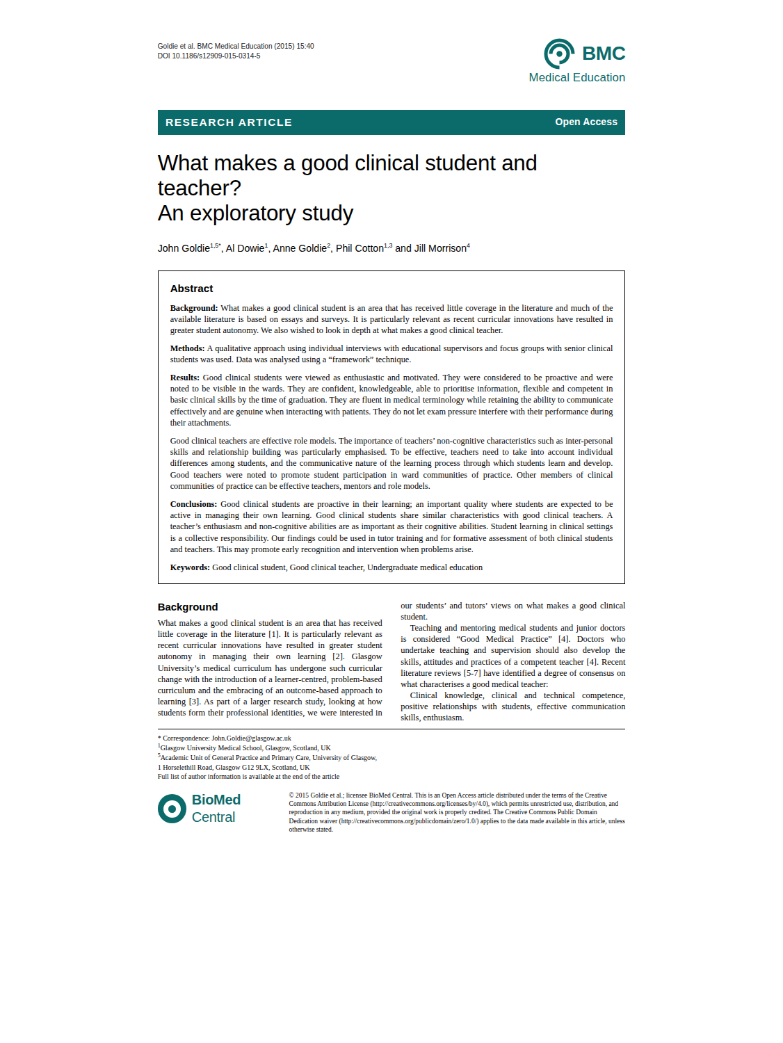Goldie et al. BMC Medical Education (2015) 15:40
DOI 10.1186/s12909-015-0314-5
BMC
Medical Education
RESEARCH ARTICLE
Open Access
What makes a good clinical student and teacher?
An exploratory study
John Goldie1,5*, Al Dowie1, Anne Goldie2, Phil Cotton1,3 and Jill Morrison4
Abstract
Background: What makes a good clinical student is an area that has received little coverage in the literature and much of the available literature is based on essays and surveys. It is particularly relevant as recent curricular innovations have resulted in greater student autonomy. We also wished to look in depth at what makes a good clinical teacher.
Methods: A qualitative approach using individual interviews with educational supervisors and focus groups with senior clinical students was used. Data was analysed using a “framework” technique.
Results: Good clinical students were viewed as enthusiastic and motivated. They were considered to be proactive and were noted to be visible in the wards. They are confident, knowledgeable, able to prioritise information, flexible and competent in basic clinical skills by the time of graduation. They are fluent in medical terminology while retaining the ability to communicate effectively and are genuine when interacting with patients. They do not let exam pressure interfere with their performance during their attachments.
Good clinical teachers are effective role models. The importance of teachers’ non-cognitive characteristics such as inter-personal skills and relationship building was particularly emphasised. To be effective, teachers need to take into account individual differences among students, and the communicative nature of the learning process through which students learn and develop. Good teachers were noted to promote student participation in ward communities of practice. Other members of clinical communities of practice can be effective teachers, mentors and role models.
Conclusions: Good clinical students are proactive in their learning; an important quality where students are expected to be active in managing their own learning. Good clinical students share similar characteristics with good clinical teachers. A teacher’s enthusiasm and non-cognitive abilities are as important as their cognitive abilities. Student learning in clinical settings is a collective responsibility. Our findings could be used in tutor training and for formative assessment of both clinical students and teachers. This may promote early recognition and intervention when problems arise.
Keywords: Good clinical student, Good clinical teacher, Undergraduate medical education
Background
What makes a good clinical student is an area that has received little coverage in the literature [1]. It is particularly relevant as recent curricular innovations have resulted in greater student autonomy in managing their own learning [2]. Glasgow University’s medical curriculum has undergone such curricular change with the introduction of a learner-centred, problem-based curriculum and the embracing of an outcome-based approach to learning [3]. As part of a larger research study, looking at how students form their professional identities, we were interested in our students’ and tutors’ views on what makes a good clinical student.
Teaching and mentoring medical students and junior doctors is considered “Good Medical Practice” [4]. Doctors who undertake teaching and supervision should also develop the skills, attitudes and practices of a competent teacher [4]. Recent literature reviews [5-7] have identified a degree of consensus on what characterises a good medical teacher:
Clinical knowledge, clinical and technical competence, positive relationships with students, effective communication skills, enthusiasm.
* Correspondence: John.Goldie@glasgow.ac.uk
1Glasgow University Medical School, Glasgow, Scotland, UK
5Academic Unit of General Practice and Primary Care, University of Glasgow,
1 Horselethill Road, Glasgow G12 9LX, Scotland, UK
Full list of author information is available at the end of the article
BioMed Central
© 2015 Goldie et al.; licensee BioMed Central. This is an Open Access article distributed under the terms of the Creative Commons Attribution License (http://creativecommons.org/licenses/by/4.0), which permits unrestricted use, distribution, and reproduction in any medium, provided the original work is properly credited. The Creative Commons Public Domain Dedication waiver (http://creativecommons.org/publicdomain/zero/1.0/) applies to the data made available in this article, unless otherwise stated.